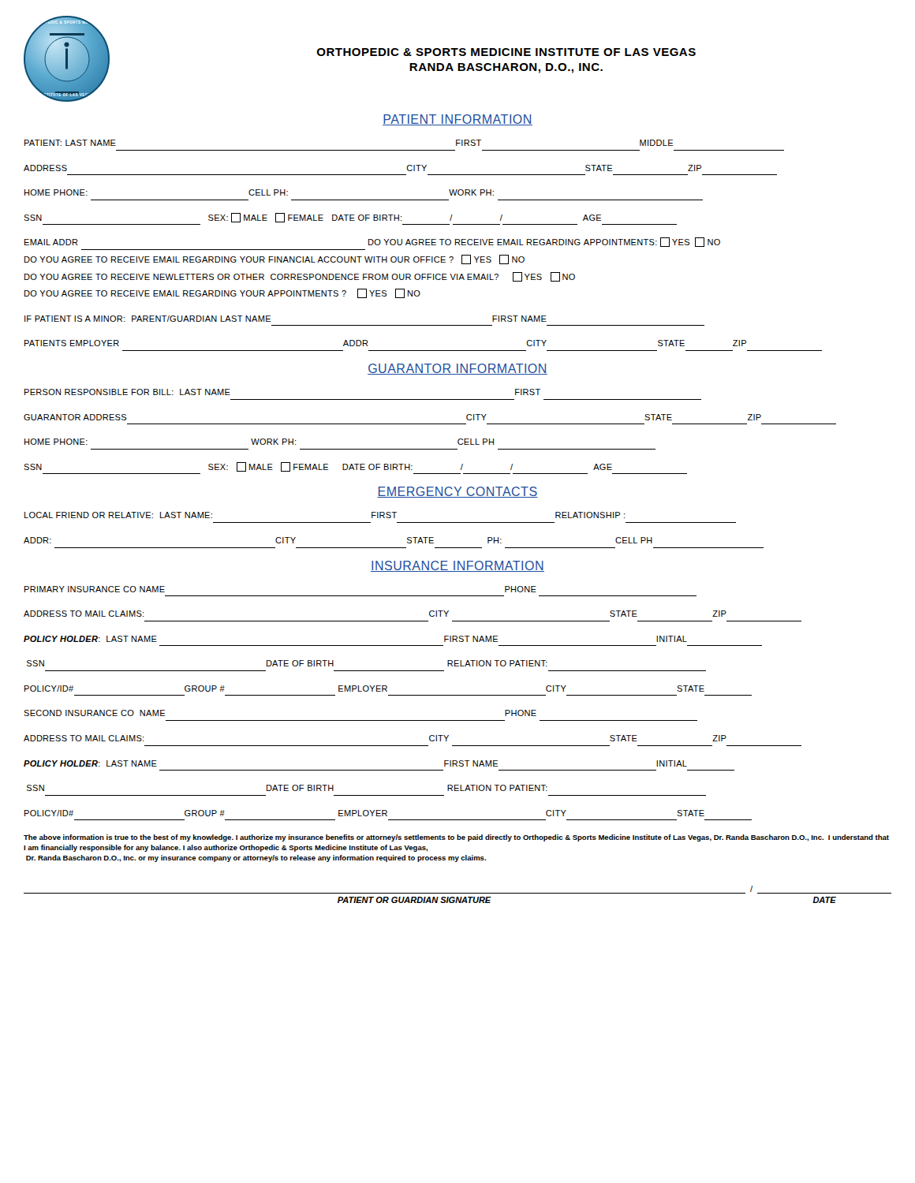ORTHOPEDIC & SPORTS MEDICINE
INSTITUTE OF LAS VEGAS
Orthopedic & Sports Medicine Institute of Las Vegas
Randa Bascharon, D.O., Inc.
PATIENT INFORMATION
PATIENT: LAST NAME FIRST MIDDLE
ADDRESS CITY STATE ZIP
HOME PHONE: CELL PH: WORK PH:
SSN SEX: MALE FEMALE DATE OF BIRTH: / / AGE
EMAIL ADDR DO YOU AGREE TO RECEIVE EMAIL REGARDING APPOINTMENTS: YES NO
DO YOU AGREE TO RECEIVE EMAIL REGARDING YOUR FINANCIAL ACCOUNT WITH OUR OFFICE ? YES NO
DO YOU AGREE TO RECEIVE NEWLETTERS OR OTHER CORRESPONDENCE FROM OUR OFFICE VIA EMAIL? YES NO
DO YOU AGREE TO RECEIVE EMAIL REGARDING YOUR APPOINTMENTS ? YES NO
IF PATIENT IS A MINOR: PARENT/GUARDIAN LAST NAME FIRST NAME
PATIENTS EMPLOYER ADDR CITY STATE ZIP
GUARANTOR INFORMATION
PERSON RESPONSIBLE FOR BILL: LAST NAME FIRST
GUARANTOR ADDRESS CITY STATE ZIP
HOME PHONE: WORK PH: CELL PH
SSN SEX: MALE FEMALE DATE OF BIRTH: / / AGE
EMERGENCY CONTACTS
LOCAL FRIEND OR RELATIVE: LAST NAME: FIRST RELATIONSHIP :
ADDR: CITY STATE PH: CELL PH
INSURANCE INFORMATION
PRIMARY INSURANCE CO NAME PHONE
ADDRESS TO MAIL CLAIMS: CITY STATE ZIP
POLICY HOLDER: LAST NAME FIRST NAME INITIAL
SSN DATE OF BIRTH RELATION TO PATIENT:
POLICY/ID# GROUP # EMPLOYER CITY STATE
SECOND INSURANCE CO NAME PHONE
ADDRESS TO MAIL CLAIMS: CITY STATE ZIP
POLICY HOLDER: LAST NAME FIRST NAME INITIAL
SSN DATE OF BIRTH RELATION TO PATIENT:
POLICY/ID# GROUP # EMPLOYER CITY STATE
The above information is true to the best of my knowledge. I authorize my insurance benefits or attorney/s settlements to be paid directly to Orthopedic & Sports Medicine Institute of Las Vegas, Dr. Randa Bascharon D.O., Inc. I understand that I am financially responsible for any balance. I also authorize Orthopedic & Sports Medicine Institute of Las Vegas,
Dr. Randa Bascharon D.O., Inc. or my insurance company or attorney/s to release any information required to process my claims.
/
PATIENT OR GUARDIAN SIGNATURE
DATE